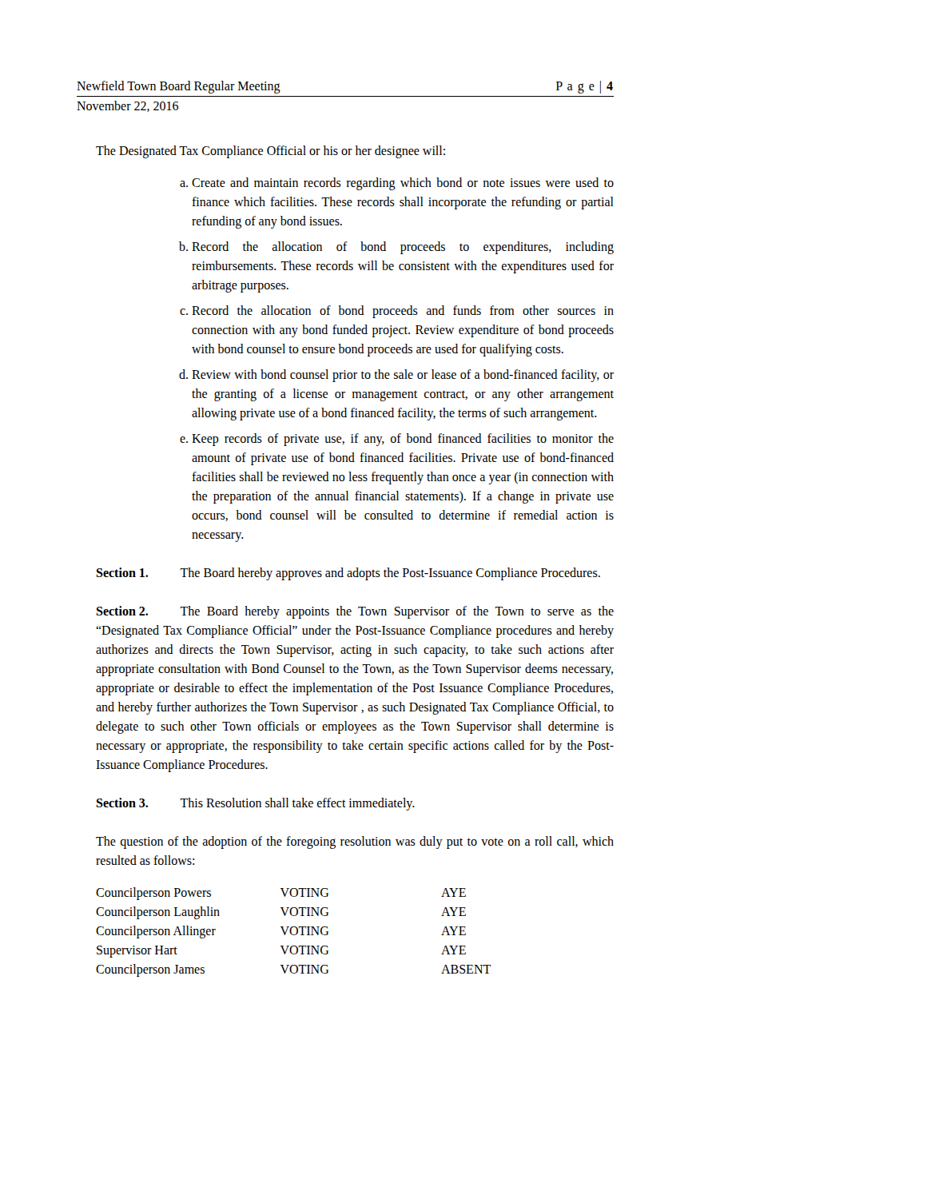Newfield Town Board Regular Meeting
P a g e | 4
November 22, 2016
The Designated Tax Compliance Official or his or her designee will:
Create and maintain records regarding which bond or note issues were used to finance which facilities. These records shall incorporate the refunding or partial refunding of any bond issues.
Record the allocation of bond proceeds to expenditures, including reimbursements. These records will be consistent with the expenditures used for arbitrage purposes.
Record the allocation of bond proceeds and funds from other sources in connection with any bond funded project. Review expenditure of bond proceeds with bond counsel to ensure bond proceeds are used for qualifying costs.
Review with bond counsel prior to the sale or lease of a bond-financed facility, or the granting of a license or management contract, or any other arrangement allowing private use of a bond financed facility, the terms of such arrangement.
Keep records of private use, if any, of bond financed facilities to monitor the amount of private use of bond financed facilities. Private use of bond-financed facilities shall be reviewed no less frequently than once a year (in connection with the preparation of the annual financial statements). If a change in private use occurs, bond counsel will be consulted to determine if remedial action is necessary.
Section 1. The Board hereby approves and adopts the Post-Issuance Compliance Procedures.
Section 2. The Board hereby appoints the Town Supervisor of the Town to serve as the “Designated Tax Compliance Official” under the Post-Issuance Compliance procedures and hereby authorizes and directs the Town Supervisor, acting in such capacity, to take such actions after appropriate consultation with Bond Counsel to the Town, as the Town Supervisor deems necessary, appropriate or desirable to effect the implementation of the Post Issuance Compliance Procedures, and hereby further authorizes the Town Supervisor , as such Designated Tax Compliance Official, to delegate to such other Town officials or employees as the Town Supervisor shall determine is necessary or appropriate, the responsibility to take certain specific actions called for by the Post-Issuance Compliance Procedures.
Section 3. This Resolution shall take effect immediately.
The question of the adoption of the foregoing resolution was duly put to vote on a roll call, which resulted as follows:
| Councilperson Powers | VOTING | AYE |
| Councilperson Laughlin | VOTING | AYE |
| Councilperson Allinger | VOTING | AYE |
| Supervisor Hart | VOTING | AYE |
| Councilperson James | VOTING | ABSENT |